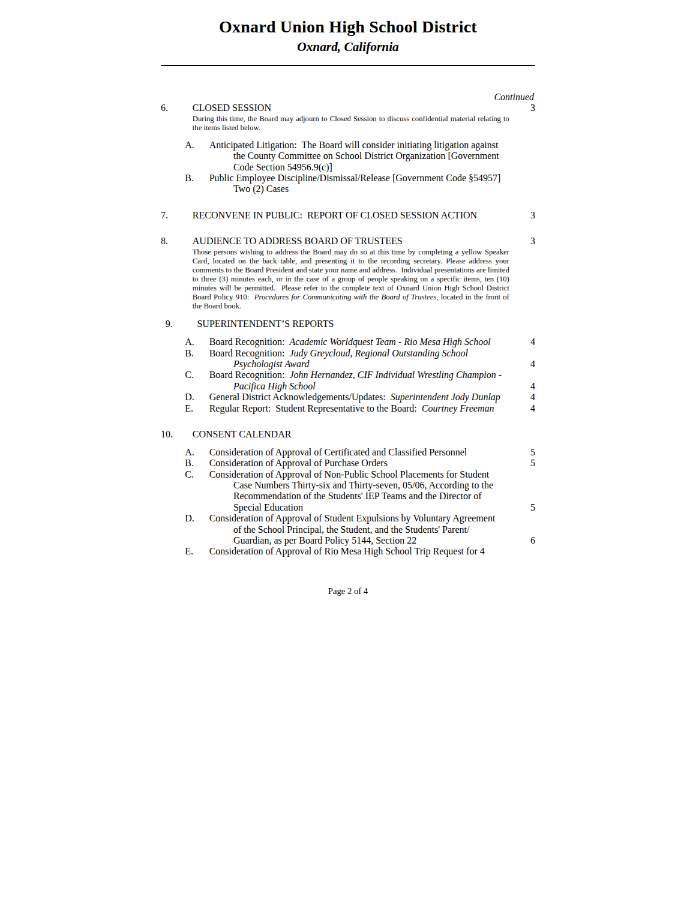Oxnard Union High School District
Oxnard, California
Continued
| 6. | CLOSED SESSION During this time, the Board may adjourn to Closed Session to discuss confidential material relating to the items listed below. | 3 |
| A. | Anticipated Litigation: The Board will consider initiating litigation against the County Committee on School District Organization [Government Code Section 54956.9(c)] | |
| B. | Public Employee Discipline/Dismissal/Release [Government Code §54957] Two (2) Cases | |
| 7. | RECONVENE IN PUBLIC: REPORT OF CLOSED SESSION ACTION | 3 |
| 8. | AUDIENCE TO ADDRESS BOARD OF TRUSTEES Those persons wishing to address the Board may do so at this time by completing a yellow Speaker Card, located on the back table, and presenting it to the recording secretary. Please address your comments to the Board President and state your name and address. Individual presentations are limited to three (3) minutes each, or in the case of a group of people speaking on a specific items, ten (10) minutes will be permitted. Please refer to the complete text of Oxnard Union High School District Board Policy 910: Procedures for Communicating with the Board of Trustees, located in the front of the Board book. | 3 |
| 9. | SUPERINTENDENT’S REPORTS | |
| A. | Board Recognition: Academic Worldquest Team - Rio Mesa High School | 4 |
| B. | Board Recognition: Judy Greycloud, Regional Outstanding School Psychologist Award | 4 |
| C. | Board Recognition: John Hernandez, CIF Individual Wrestling Champion - Pacifica High School | 4 |
| D. | General District Acknowledgements/Updates: Superintendent Jody Dunlap | 4 |
| E. | Regular Report: Student Representative to the Board: Courtney Freeman | 4 |
| 10. | CONSENT CALENDAR | |
| A. | Consideration of Approval of Certificated and Classified Personnel | 5 |
| B. | Consideration of Approval of Purchase Orders | 5 |
| C. | Consideration of Approval of Non-Public School Placements for Student Case Numbers Thirty-six and Thirty-seven, 05/06, According to the Recommendation of the Students' IEP Teams and the Director of Special Education | 5 |
| D. | Consideration of Approval of Student Expulsions by Voluntary Agreement of the School Principal, the Student, and the Students' Parent/ Guardian, as per Board Policy 5144, Section 22 | 6 |
| E. | Consideration of Approval of Rio Mesa High School Trip Request for 4 | |
Page 2 of 4